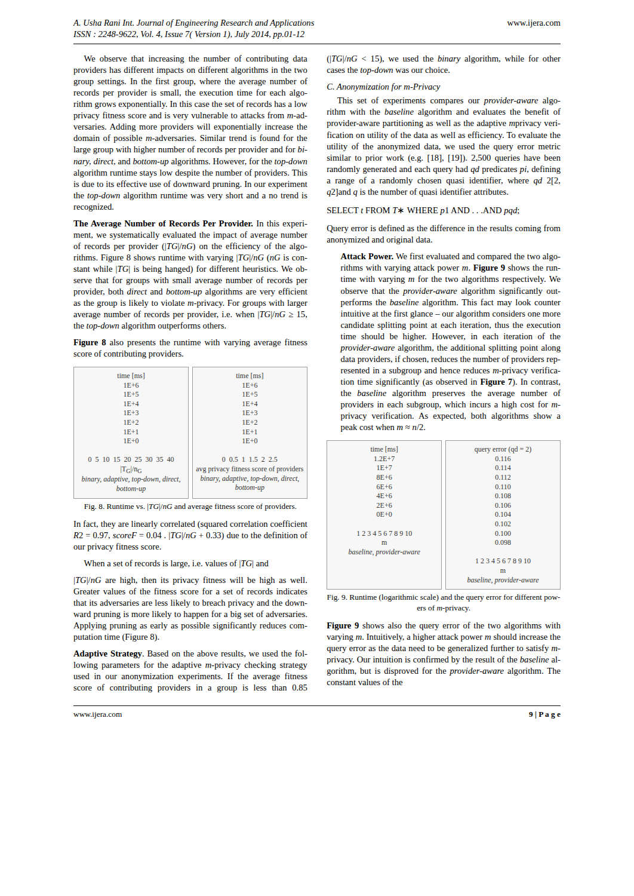www.ijera.com
A. Usha Rani Int. Journal of Engineering Research and Applications
ISSN : 2248-9622, Vol. 4, Issue 7( Version 1), July 2014, pp.01-12
We observe that increasing the number of contributing data providers has different impacts on different algorithms in the two group settings. In the first group, where the average number of records per provider is small, the execution time for each algorithm grows exponentially. In this case the set of records has a low privacy fitness score and is very vulnerable to attacks from m-adversaries. Adding more providers will exponentially increase the domain of possible m-adversaries. Similar trend is found for the large group with higher number of records per provider and for binary, direct, and bottom-up algorithms. However, for the top-down algorithm runtime stays low despite the number of providers. This is due to its effective use of downward pruning. In our experiment the top-down algorithm runtime was very short and a no trend is recognized.
The Average Number of Records Per Provider. In this experiment, we systematically evaluated the impact of average number of records per provider (|TG|/nG) on the efficiency of the algorithms. Figure 8 shows runtime with varying |TG|/nG (nG is constant while |TG| is being hanged) for different heuristics. We observe that for groups with small average number of records per provider, both direct and bottom-up algorithms are very efficient as the group is likely to violate m-privacy. For groups with larger average number of records per provider, i.e. when |TG|/nG ≥ 15, the top-down algorithm outperforms others.
Figure 8 also presents the runtime with varying average fitness score of contributing providers.
time [ms]
1E+6
1E+5
1E+4
1E+3
1E+2
1E+1
1E+0
0 5 10 15 20 25 30 35 40
|TG|/nG
binary, adaptive, top-down, direct, bottom-up
time [ms]
1E+6
1E+5
1E+4
1E+3
1E+2
1E+1
1E+0
0 0.5 1 1.5 2 2.5
avg privacy fitness score of providers
binary, adaptive, top-down, direct, bottom-up
Fig. 8. Runtime vs. |TG|/nG and average fitness score of providers.
In fact, they are linearly correlated (squared correlation coefficient R2 = 0.97, scoreF = 0.04 . |TG|/nG + 0.33) due to the definition of our privacy fitness score.
When a set of records is large, i.e. values of |TG| and
|TG|/nG are high, then its privacy fitness will be high as well. Greater values of the fitness score for a set of records indicates that its adversaries are less likely to breach privacy and the downward pruning is more likely to happen for a big set of adversaries. Applying pruning as early as possible significantly reduces computation time (Figure 8).
Adaptive Strategy. Based on the above results, we used the following parameters for the adaptive m-privacy checking strategy used in our anonymization experiments. If the average fitness score of contributing providers in a group is less than 0.85 (|TG|/nG < 15), we used the binary algorithm, while for other cases the top-down was our choice.
C. Anonymization for m-Privacy
This set of experiments compares our provider-aware algorithm with the baseline algorithm and evaluates the benefit of provider-aware partitioning as well as the adaptive mprivacy verification on utility of the data as well as efficiency. To evaluate the utility of the anonymized data, we used the query error metric similar to prior work (e.g. [18], [19]). 2,500 queries have been randomly generated and each query had qd predicates pi, defining a range of a randomly chosen quasi identifier, where qd 2[2, q2]and q is the number of quasi identifier attributes.
SELECT t FROM T∗ WHERE p1 AND . . .AND pqd;
Query error is defined as the difference in the results coming from anonymized and original data.
Attack Power. We first evaluated and compared the two algorithms with varying attack power m. Figure 9 shows the runtime with varying m for the two algorithms respectively. We observe that the provider-aware algorithm significantly outperforms the baseline algorithm. This fact may look counter intuitive at the first glance – our algorithm considers one more candidate splitting point at each iteration, thus the execution time should be higher. However, in each iteration of the provider-aware algorithm, the additional splitting point along data providers, if chosen, reduces the number of providers represented in a subgroup and hence reduces m-privacy verification time significantly (as observed in Figure 7). In contrast, the baseline algorithm preserves the average number of providers in each subgroup, which incurs a high cost for m-privacy verification. As expected, both algorithms show a peak cost when m ≈ n/2.
time [ms]
1.2E+7
1E+7
8E+6
6E+6
4E+6
2E+6
0E+0
1 2 3 4 5 6 7 8 9 10
m
baseline, provider-aware
query error (qd = 2)
0.116
0.114
0.112
0.110
0.108
0.106
0.104
0.102
0.100
0.098
1 2 3 4 5 6 7 8 9 10
m
baseline, provider-aware
Fig. 9. Runtime (logarithmic scale) and the query error for different powers of m-privacy.
Figure 9 shows also the query error of the two algorithms with varying m. Intuitively, a higher attack power m should increase the query error as the data need to be generalized further to satisfy m-privacy. Our intuition is confirmed by the result of the baseline algorithm, but is disproved for the provider-aware algorithm. The constant values of the
www.ijera.com 9 | P a g e